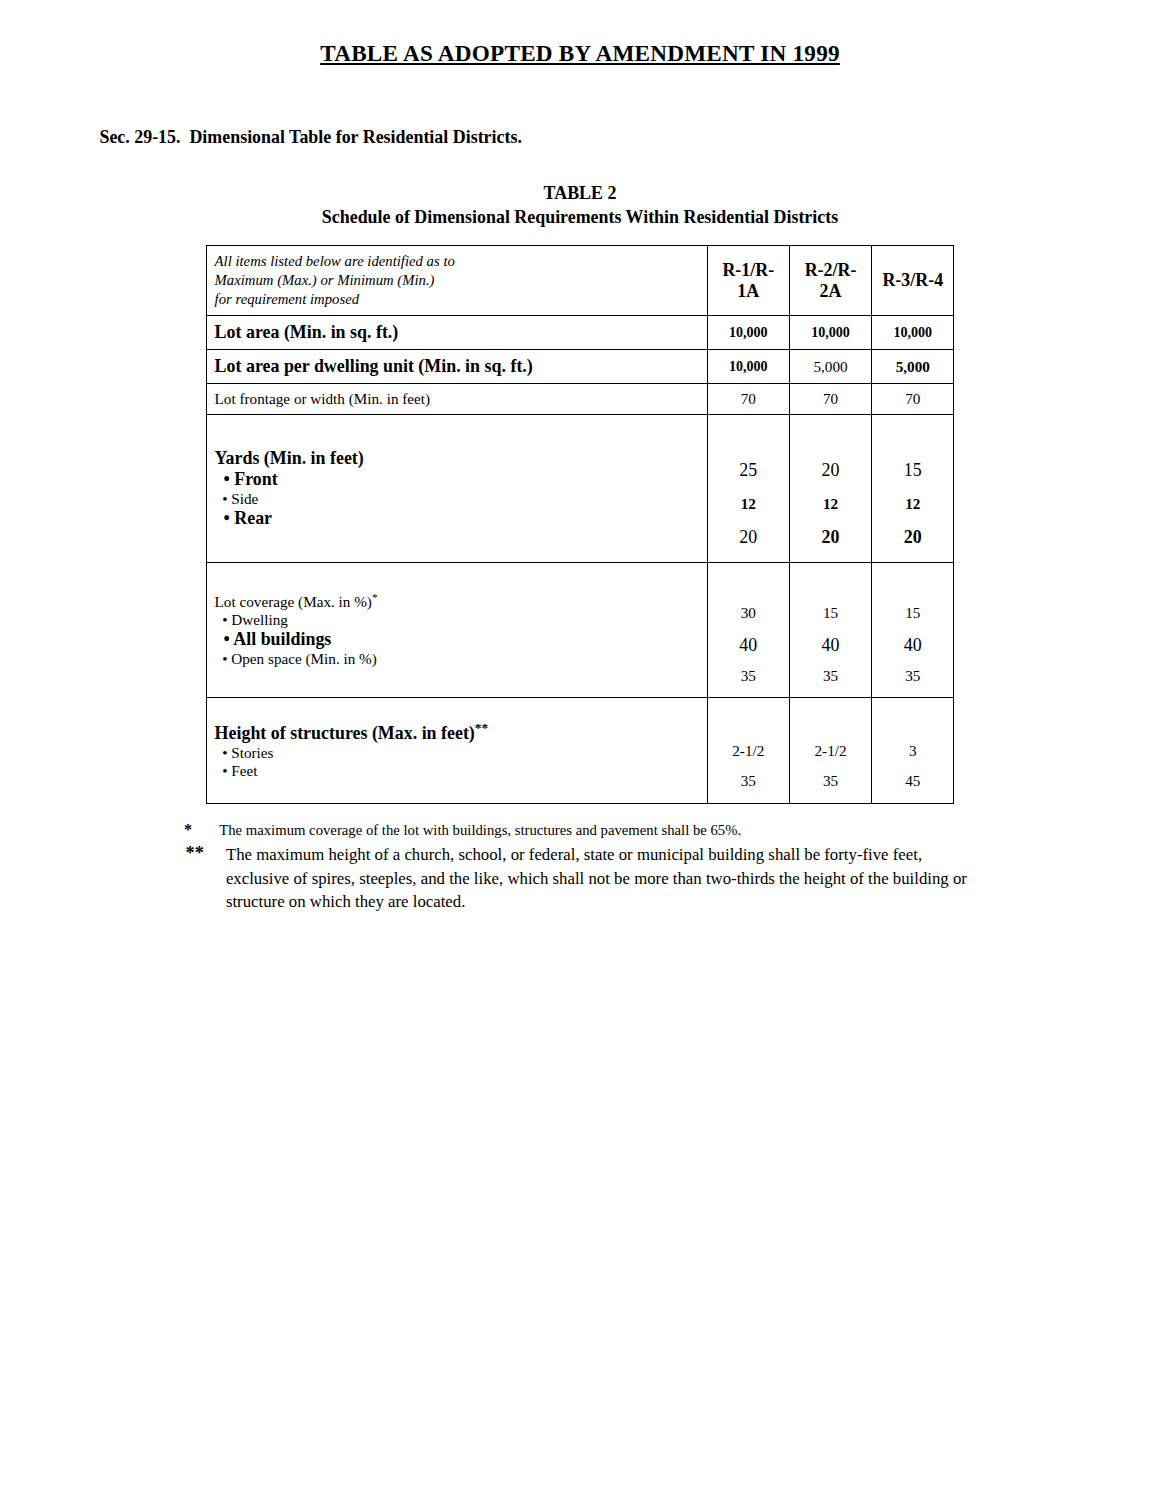TABLE AS ADOPTED BY AMENDMENT IN 1999
Sec. 29-15. Dimensional Table for Residential Districts.
TABLE 2
Schedule of Dimensional Requirements Within Residential Districts
| All items listed below are identified as to Maximum (Max.) or Minimum (Min.) for requirement imposed | R-1/R-1A | R-2/R-2A | R-3/R-4 |
| Lot area (Min. in sq. ft.) | 10,000 | 10,000 | 10,000 |
| Lot area per dwelling unit (Min. in sq. ft.) | 10,000 | 5,000 | 5,000 |
| Lot frontage or width (Min. in feet) | 70 | 70 | 70 |
| Yards (Min. in feet) • Front • Side • Rear | 25 12 20 | 20 12 20 | 15 12 20 |
| Lot coverage (Max. in %) * • Dwelling • All buildings • Open space (Min. in %) | 30 40 35 | 15 40 35 | 15 40 35 |
| Height of structures (Max. in feet) ** • Stories • Feet | 2-1/2 35 | 2-1/2 35 | 3 45 |
*
The maximum coverage of the lot with buildings, structures and pavement shall be 65%.
**
The maximum height of a church, school, or federal, state or municipal building shall be forty-five feet, exclusive of spires, steeples, and the like, which shall not be more than two-thirds the height of the building or structure on which they are located.